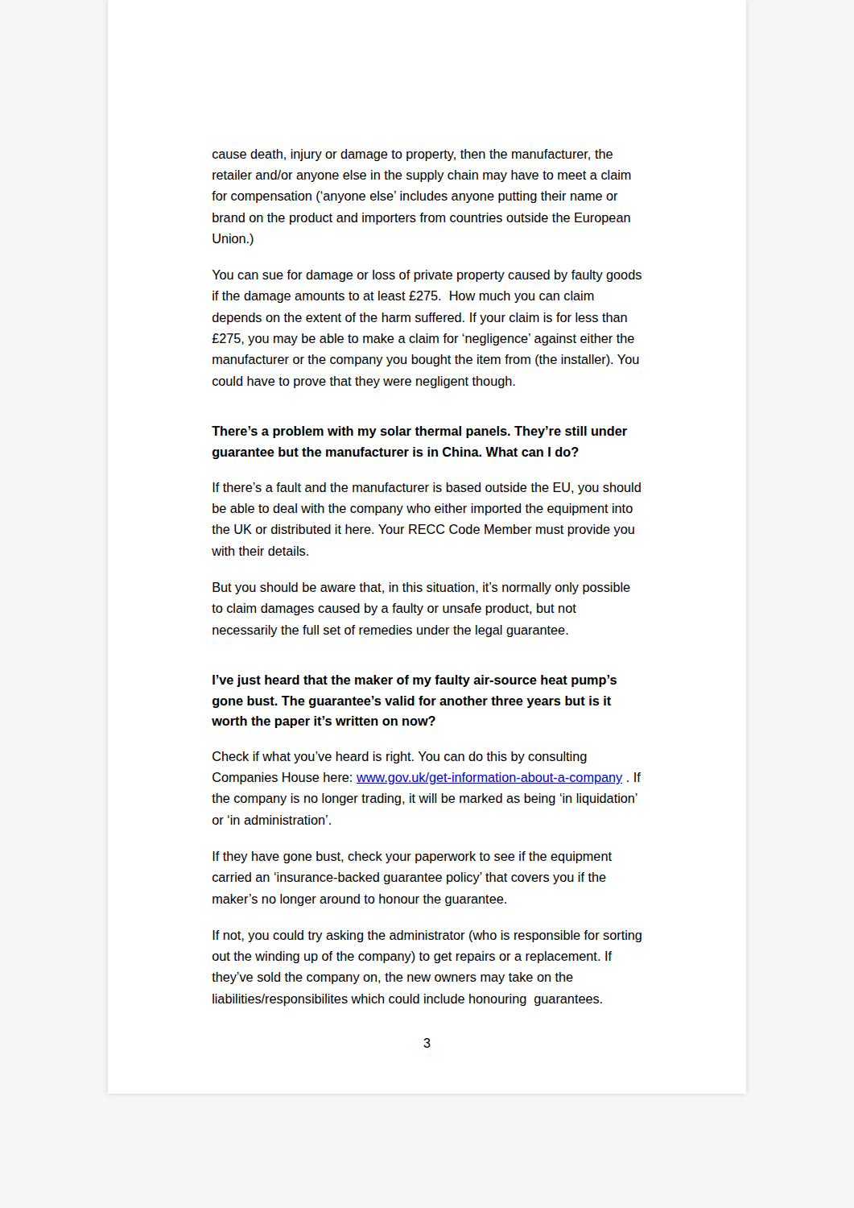cause death, injury or damage to property, then the manufacturer, the retailer and/or anyone else in the supply chain may have to meet a claim for compensation (‘anyone else’ includes anyone putting their name or brand on the product and importers from countries outside the European Union.)
You can sue for damage or loss of private property caused by faulty goods if the damage amounts to at least £275. How much you can claim depends on the extent of the harm suffered. If your claim is for less than £275, you may be able to make a claim for ‘negligence’ against either the manufacturer or the company you bought the item from (the installer). You could have to prove that they were negligent though.
There’s a problem with my solar thermal panels. They’re still under guarantee but the manufacturer is in China. What can I do?
If there’s a fault and the manufacturer is based outside the EU, you should be able to deal with the company who either imported the equipment into the UK or distributed it here. Your RECC Code Member must provide you with their details.
But you should be aware that, in this situation, it’s normally only possible to claim damages caused by a faulty or unsafe product, but not necessarily the full set of remedies under the legal guarantee.
I’ve just heard that the maker of my faulty air-source heat pump’s gone bust. The guarantee’s valid for another three years but is it worth the paper it’s written on now?
Check if what you’ve heard is right. You can do this by consulting Companies House here: www.gov.uk/get-information-about-a-company . If the company is no longer trading, it will be marked as being ‘in liquidation’ or ‘in administration’.
If they have gone bust, check your paperwork to see if the equipment carried an ‘insurance-backed guarantee policy’ that covers you if the maker’s no longer around to honour the guarantee.
If not, you could try asking the administrator (who is responsible for sorting out the winding up of the company) to get repairs or a replacement. If they’ve sold the company on, the new owners may take on the liabilities/responsibilites which could include honouring guarantees.
3